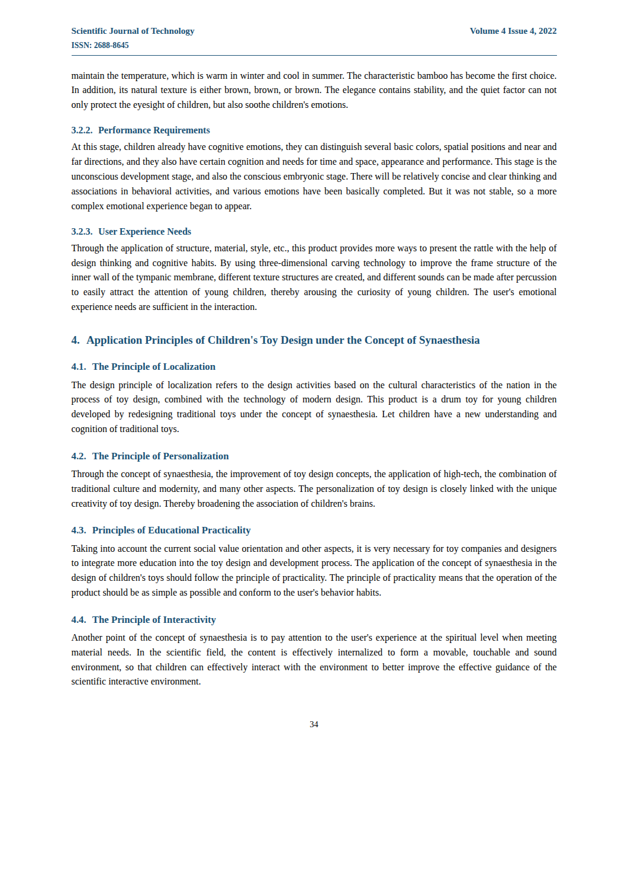Scientific Journal of Technology Volume 4 Issue 4, 2022
ISSN: 2688-8645
maintain the temperature, which is warm in winter and cool in summer. The characteristic bamboo has become the first choice. In addition, its natural texture is either brown, brown, or brown. The elegance contains stability, and the quiet factor can not only protect the eyesight of children, but also soothe children's emotions.
3.2.2. Performance Requirements
At this stage, children already have cognitive emotions, they can distinguish several basic colors, spatial positions and near and far directions, and they also have certain cognition and needs for time and space, appearance and performance. This stage is the unconscious development stage, and also the conscious embryonic stage. There will be relatively concise and clear thinking and associations in behavioral activities, and various emotions have been basically completed. But it was not stable, so a more complex emotional experience began to appear.
3.2.3. User Experience Needs
Through the application of structure, material, style, etc., this product provides more ways to present the rattle with the help of design thinking and cognitive habits. By using three-dimensional carving technology to improve the frame structure of the inner wall of the tympanic membrane, different texture structures are created, and different sounds can be made after percussion to easily attract the attention of young children, thereby arousing the curiosity of young children. The user's emotional experience needs are sufficient in the interaction.
4. Application Principles of Children's Toy Design under the Concept of Synaesthesia
4.1. The Principle of Localization
The design principle of localization refers to the design activities based on the cultural characteristics of the nation in the process of toy design, combined with the technology of modern design. This product is a drum toy for young children developed by redesigning traditional toys under the concept of synaesthesia. Let children have a new understanding and cognition of traditional toys.
4.2. The Principle of Personalization
Through the concept of synaesthesia, the improvement of toy design concepts, the application of high-tech, the combination of traditional culture and modernity, and many other aspects. The personalization of toy design is closely linked with the unique creativity of toy design. Thereby broadening the association of children's brains.
4.3. Principles of Educational Practicality
Taking into account the current social value orientation and other aspects, it is very necessary for toy companies and designers to integrate more education into the toy design and development process. The application of the concept of synaesthesia in the design of children's toys should follow the principle of practicality. The principle of practicality means that the operation of the product should be as simple as possible and conform to the user's behavior habits.
4.4. The Principle of Interactivity
Another point of the concept of synaesthesia is to pay attention to the user's experience at the spiritual level when meeting material needs. In the scientific field, the content is effectively internalized to form a movable, touchable and sound environment, so that children can effectively interact with the environment to better improve the effective guidance of the scientific interactive environment.
34